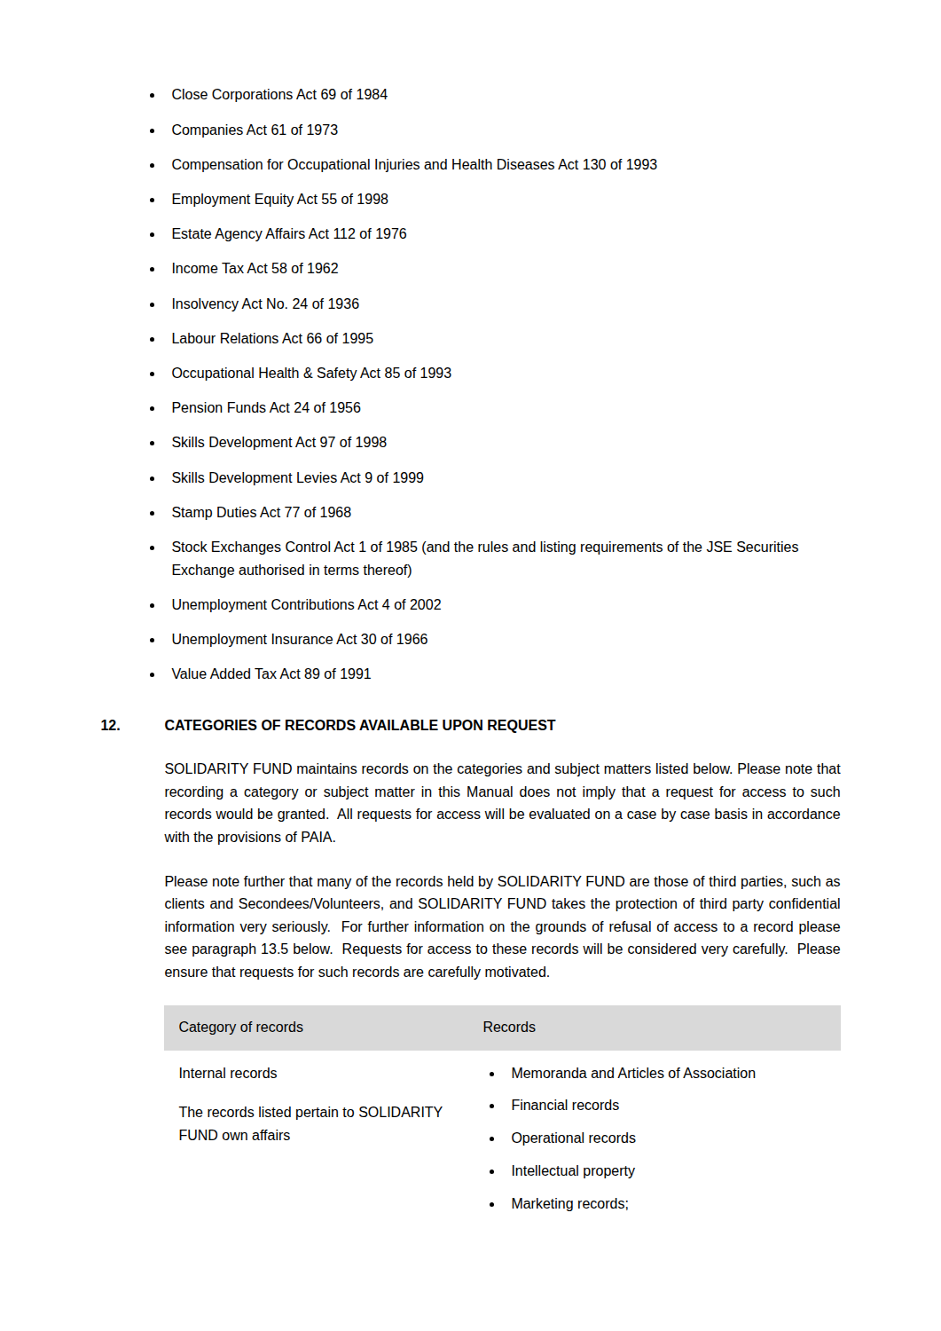Close Corporations Act 69 of 1984
Companies Act 61 of 1973
Compensation for Occupational Injuries and Health Diseases Act 130 of 1993
Employment Equity Act 55 of 1998
Estate Agency Affairs Act 112 of 1976
Income Tax Act 58 of 1962
Insolvency Act No. 24 of 1936
Labour Relations Act 66 of 1995
Occupational Health & Safety Act 85 of 1993
Pension Funds Act 24 of 1956
Skills Development Act 97 of 1998
Skills Development Levies Act 9 of 1999
Stamp Duties Act 77 of 1968
Stock Exchanges Control Act 1 of 1985 (and the rules and listing requirements of the JSE Securities Exchange authorised in terms thereof)
Unemployment Contributions Act 4 of 2002
Unemployment Insurance Act 30 of 1966
Value Added Tax Act 89 of 1991
12. CATEGORIES OF RECORDS AVAILABLE UPON REQUEST
SOLIDARITY FUND maintains records on the categories and subject matters listed below. Please note that recording a category or subject matter in this Manual does not imply that a request for access to such records would be granted. All requests for access will be evaluated on a case by case basis in accordance with the provisions of PAIA.
Please note further that many of the records held by SOLIDARITY FUND are those of third parties, such as clients and Secondees/Volunteers, and SOLIDARITY FUND takes the protection of third party confidential information very seriously. For further information on the grounds of refusal of access to a record please see paragraph 13.5 below. Requests for access to these records will be considered very carefully. Please ensure that requests for such records are carefully motivated.
| Category of records | Records |
| --- | --- |
| Internal records The records listed pertain to SOLIDARITY FUND own affairs | Memoranda and Articles of Association Financial records Operational records Intellectual property Marketing records; |